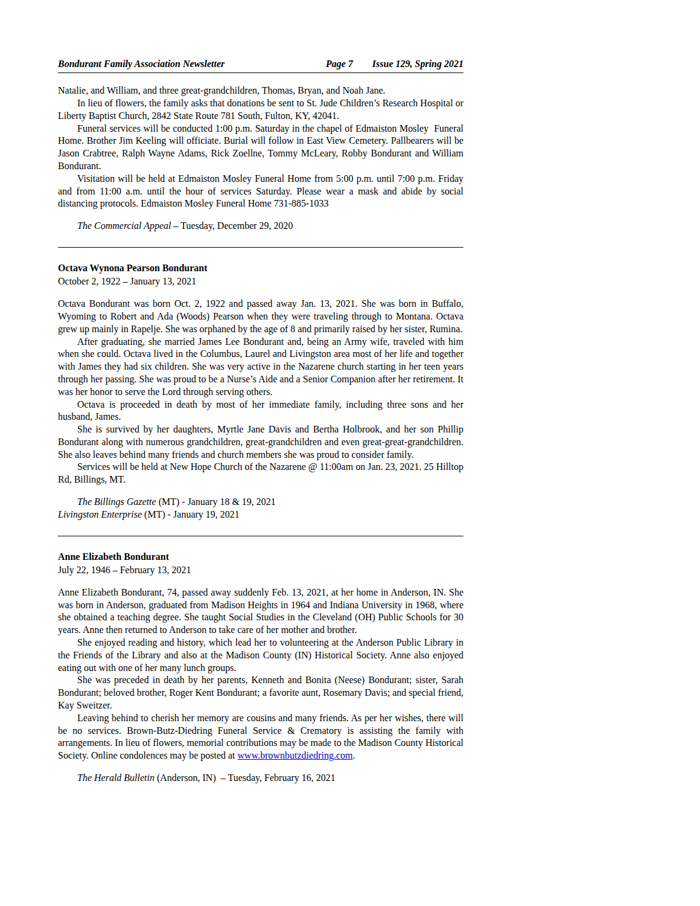Bondurant Family Association Newsletter
Page 7
Issue 129, Spring 2021
Natalie, and William, and three great-grandchildren, Thomas, Bryan, and Noah Jane.
In lieu of flowers, the family asks that donations be sent to St. Jude Children’s Research Hospital or Liberty Baptist Church, 2842 State Route 781 South, Fulton, KY, 42041.
Funeral services will be conducted 1:00 p.m. Saturday in the chapel of Edmaiston Mosley Funeral Home. Brother Jim Keeling will officiate. Burial will follow in East View Cemetery. Pallbearers will be Jason Crabtree, Ralph Wayne Adams, Rick Zoellne, Tommy McLeary, Robby Bondurant and William Bondurant.
Visitation will be held at Edmaiston Mosley Funeral Home from 5:00 p.m. until 7:00 p.m. Friday and from 11:00 a.m. until the hour of services Saturday. Please wear a mask and abide by social distancing protocols. Edmaiston Mosley Funeral Home 731-885-1033
The Commercial Appeal – Tuesday, December 29, 2020
Octava Wynona Pearson Bondurant
October 2, 1922 – January 13, 2021
Octava Bondurant was born Oct. 2, 1922 and passed away Jan. 13, 2021. She was born in Buffalo, Wyoming to Robert and Ada (Woods) Pearson when they were traveling through to Montana. Octava grew up mainly in Rapelje. She was orphaned by the age of 8 and primarily raised by her sister, Rumina.
After graduating, she married James Lee Bondurant and, being an Army wife, traveled with him when she could. Octava lived in the Columbus, Laurel and Livingston area most of her life and together with James they had six children. She was very active in the Nazarene church starting in her teen years through her passing. She was proud to be a Nurse’s Aide and a Senior Companion after her retirement. It was her honor to serve the Lord through serving others.
Octava is proceeded in death by most of her immediate family, including three sons and her husband, James.
She is survived by her daughters, Myrtle Jane Davis and Bertha Holbrook, and her son Phillip Bondurant along with numerous grandchildren, great-grandchildren and even great-great-grandchildren. She also leaves behind many friends and church members she was proud to consider family.
Services will be held at New Hope Church of the Nazarene @ 11:00am on Jan. 23, 2021. 25 Hilltop Rd, Billings, MT.
The Billings Gazette (MT) - January 18 & 19, 2021
Livingston Enterprise (MT) - January 19, 2021
Anne Elizabeth Bondurant
July 22, 1946 – February 13, 2021
Anne Elizabeth Bondurant, 74, passed away suddenly Feb. 13, 2021, at her home in Anderson, IN. She was born in Anderson, graduated from Madison Heights in 1964 and Indiana University in 1968, where she obtained a teaching degree. She taught Social Studies in the Cleveland (OH) Public Schools for 30 years. Anne then returned to Anderson to take care of her mother and brother.
She enjoyed reading and history, which lead her to volunteering at the Anderson Public Library in the Friends of the Library and also at the Madison County (IN) Historical Society. Anne also enjoyed eating out with one of her many lunch groups.
She was preceded in death by her parents, Kenneth and Bonita (Neese) Bondurant; sister, Sarah Bondurant; beloved brother, Roger Kent Bondurant; a favorite aunt, Rosemary Davis; and special friend, Kay Sweitzer.
Leaving behind to cherish her memory are cousins and many friends. As per her wishes, there will be no services. Brown-Butz-Diedring Funeral Service & Crematory is assisting the family with arrangements. In lieu of flowers, memorial contributions may be made to the Madison County Historical Society. Online condolences may be posted at www.brownbutzdiedring.com.
The Herald Bulletin (Anderson, IN) – Tuesday, February 16, 2021